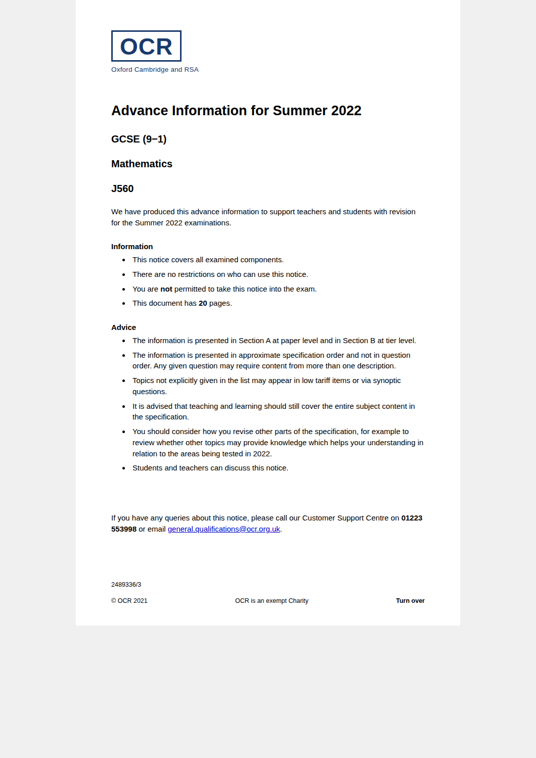OCR
Oxford Cambridge and RSA
Advance Information for Summer 2022
GCSE (9−1)
Mathematics
J560
We have produced this advance information to support teachers and students with revision for the Summer 2022 examinations.
Information
This notice covers all examined components.
There are no restrictions on who can use this notice.
You are not permitted to take this notice into the exam.
This document has 20 pages.
Advice
The information is presented in Section A at paper level and in Section B at tier level.
The information is presented in approximate specification order and not in question order. Any given question may require content from more than one description.
Topics not explicitly given in the list may appear in low tariff items or via synoptic questions.
It is advised that teaching and learning should still cover the entire subject content in the specification.
You should consider how you revise other parts of the specification, for example to review whether other topics may provide knowledge which helps your understanding in relation to the areas being tested in 2022.
Students and teachers can discuss this notice.
If you have any queries about this notice, please call our Customer Support Centre on 01223 553998 or email general.qualifications@ocr.org.uk.
2489336/3
© OCR 2021
OCR is an exempt Charity
Turn over